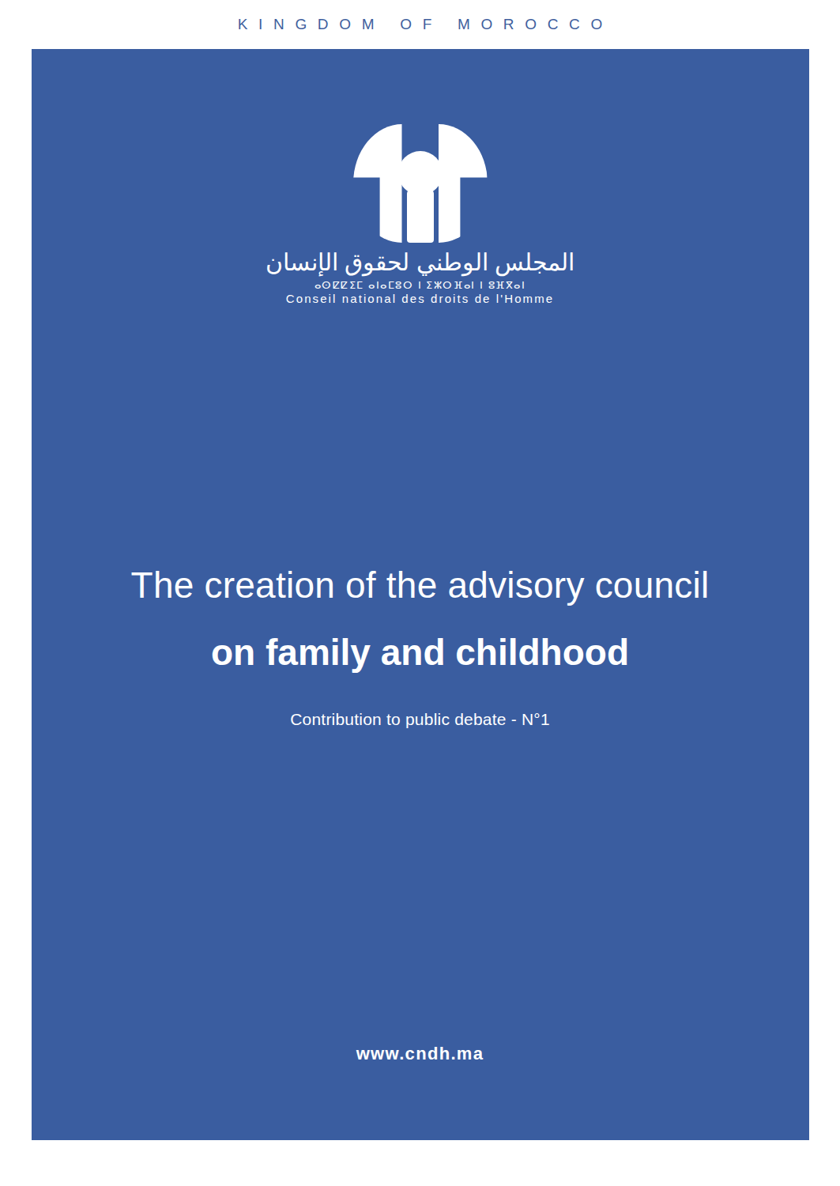Kingdom of Morocco
المجلس الوطني لحقوق الإنسان
ⴰⵙⵇⵇⵉⵎ ⴰⵏⴰⵎⵓⵔ ⵏ ⵉⵣⵔⴼⴰⵏ ⵏ ⵓⴼⴳⴰⵏ
Conseil national des droits de l'Homme
The creation of the advisory council
on family and childhood
Contribution to public debate - N°1
www.cndh.ma